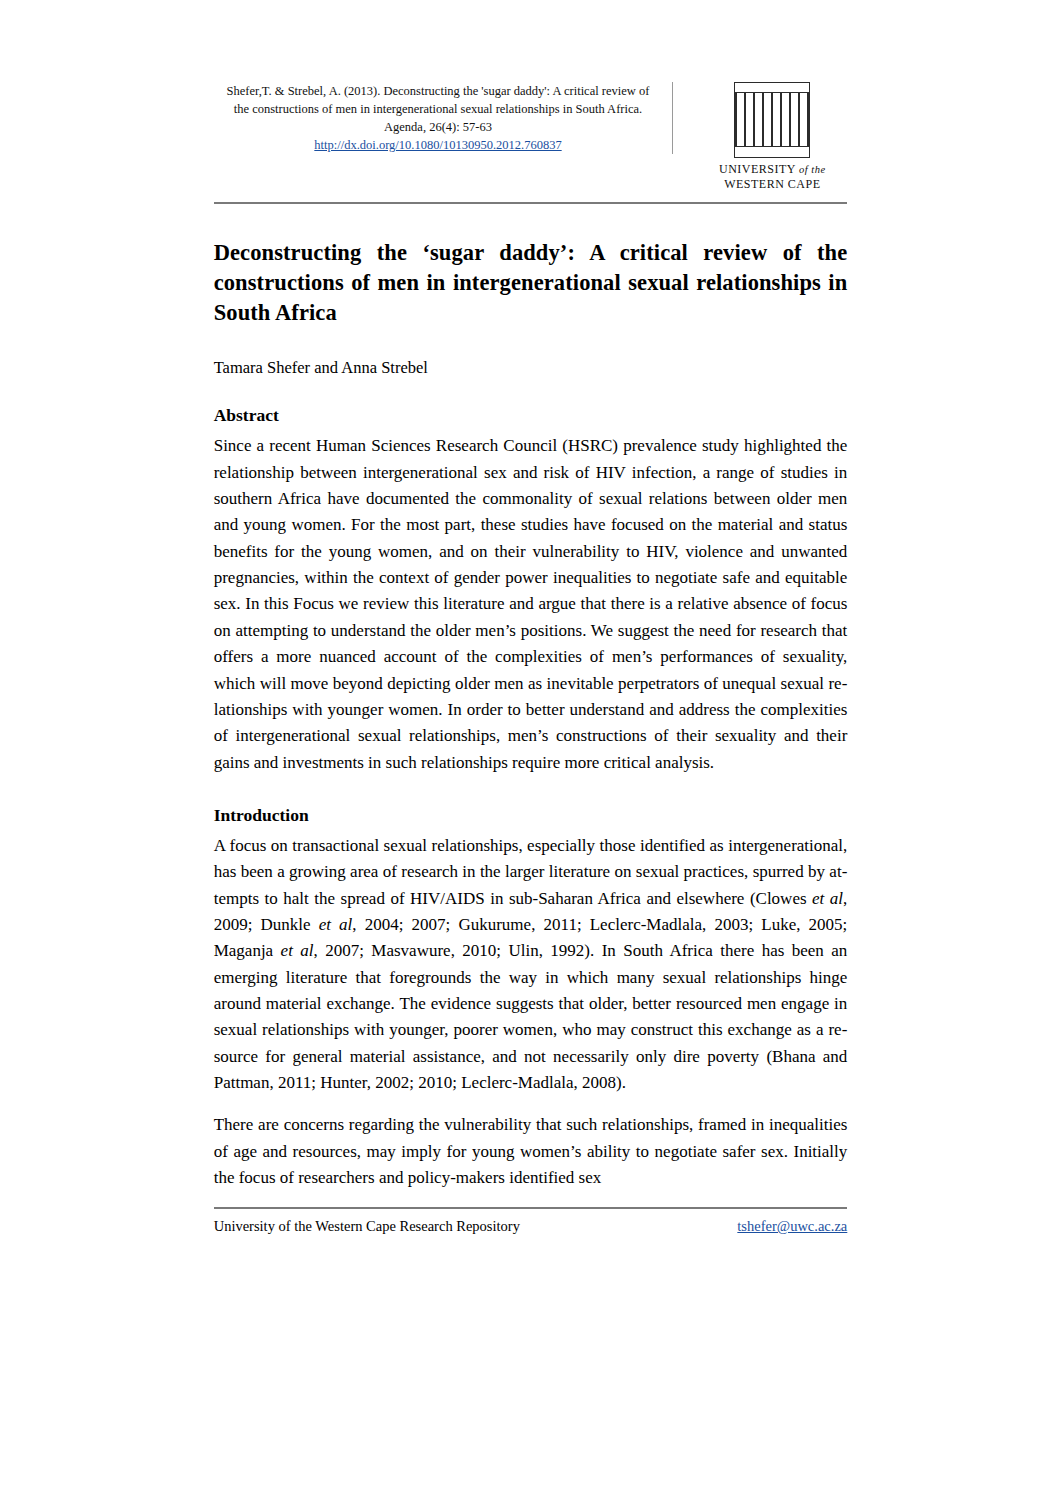Shefer,T. & Strebel, A. (2013). Deconstructing the 'sugar daddy': A critical review of the constructions of men in intergenerational sexual relationships in South Africa.
Agenda, 26(4): 57-63
http://dx.doi.org/10.1080/10130950.2012.760837
UNIVERSITY of the WESTERN CAPE
Deconstructing the ‘sugar daddy’: A critical review of the constructions of men in intergenerational sexual relationships in South Africa
Tamara Shefer and Anna Strebel
Abstract
Since a recent Human Sciences Research Council (HSRC) prevalence study highlighted the relationship between intergenerational sex and risk of HIV infection, a range of studies in southern Africa have documented the commonality of sexual relations between older men and young women. For the most part, these studies have focused on the material and status benefits for the young women, and on their vulnerability to HIV, violence and unwanted pregnancies, within the context of gender power inequalities to negotiate safe and equitable sex. In this Focus we review this literature and argue that there is a relative absence of focus on attempting to understand the older men’s positions. We suggest the need for research that offers a more nuanced account of the complexities of men’s performances of sexuality, which will move beyond depicting older men as inevitable perpetrators of unequal sexual relationships with younger women. In order to better understand and address the complexities of intergenerational sexual relationships, men’s constructions of their sexuality and their gains and investments in such relationships require more critical analysis.
Introduction
A focus on transactional sexual relationships, especially those identified as intergenerational, has been a growing area of research in the larger literature on sexual practices, spurred by attempts to halt the spread of HIV/AIDS in sub-Saharan Africa and elsewhere (Clowes et al, 2009; Dunkle et al, 2004; 2007; Gukurume, 2011; Leclerc-Madlala, 2003; Luke, 2005; Maganja et al, 2007; Masvawure, 2010; Ulin, 1992). In South Africa there has been an emerging literature that foregrounds the way in which many sexual relationships hinge around material exchange. The evidence suggests that older, better resourced men engage in sexual relationships with younger, poorer women, who may construct this exchange as a resource for general material assistance, and not necessarily only dire poverty (Bhana and Pattman, 2011; Hunter, 2002; 2010; Leclerc-Madlala, 2008).
There are concerns regarding the vulnerability that such relationships, framed in inequalities of age and resources, may imply for young women’s ability to negotiate safer sex. Initially the focus of researchers and policy-makers identified sex
University of the Western Cape Research Repository
tshefer@uwc.ac.za